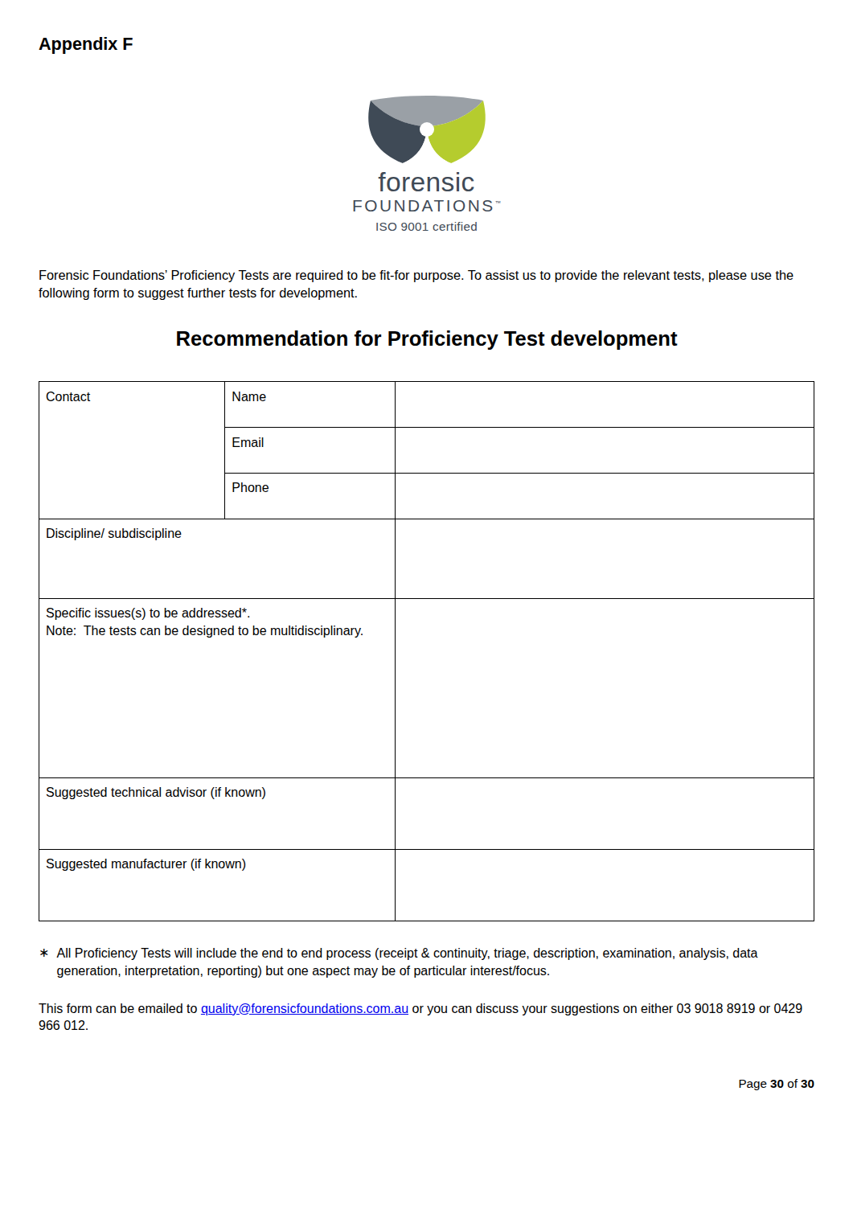Appendix F
forensic FOUNDATIONS™
ISO 9001 certified
Forensic Foundations’ Proficiency Tests are required to be fit-for purpose. To assist us to provide the relevant tests, please use the following form to suggest further tests for development.
Recommendation for Proficiency Test development
| Contact | Name | |
| Email | |
| Phone | |
| Discipline/ subdiscipline | |
| Specific issues(s) to be addressed*. Note: The tests can be designed to be multidisciplinary. | |
| Suggested technical advisor (if known) | |
| Suggested manufacturer (if known) | |
∗
All Proficiency Tests will include the end to end process (receipt & continuity, triage, description, examination, analysis, data generation, interpretation, reporting) but one aspect may be of particular interest/focus.
This form can be emailed to quality@forensicfoundations.com.au or you can discuss your suggestions on either 03 9018 8919 or 0429 966 012.
Page 30 of 30